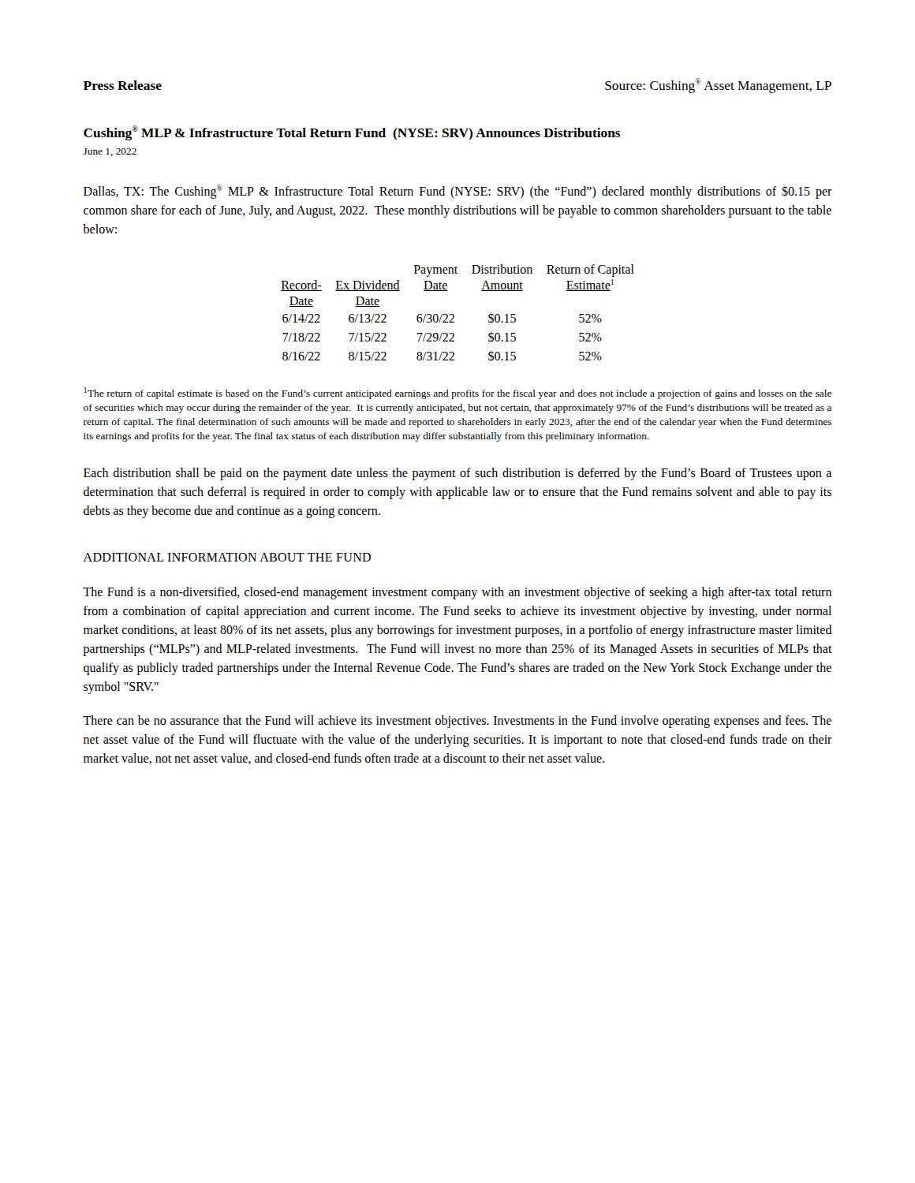Press Release
Source: Cushing® Asset Management, LP
Cushing® MLP & Infrastructure Total Return Fund (NYSE: SRV) Announces Distributions
June 1, 2022
Dallas, TX: The Cushing® MLP & Infrastructure Total Return Fund (NYSE: SRV) (the “Fund”) declared monthly distributions of $0.15 per common share for each of June, July, and August, 2022. These monthly distributions will be payable to common shareholders pursuant to the table below:
| | | Payment | Distribution | Return of Capital |
| --- | --- | --- | --- | --- |
| Record- | Ex Dividend | Date | Amount | Estimate 1 |
| Date | Date | | | |
| 6/14/22 | 6/13/22 | 6/30/22 | $0.15 | 52% |
| 7/18/22 | 7/15/22 | 7/29/22 | $0.15 | 52% |
| 8/16/22 | 8/15/22 | 8/31/22 | $0.15 | 52% |
1The return of capital estimate is based on the Fund’s current anticipated earnings and profits for the fiscal year and does not include a projection of gains and losses on the sale of securities which may occur during the remainder of the year. It is currently anticipated, but not certain, that approximately 97% of the Fund’s distributions will be treated as a return of capital. The final determination of such amounts will be made and reported to shareholders in early 2023, after the end of the calendar year when the Fund determines its earnings and profits for the year. The final tax status of each distribution may differ substantially from this preliminary information.
Each distribution shall be paid on the payment date unless the payment of such distribution is deferred by the Fund’s Board of Trustees upon a determination that such deferral is required in order to comply with applicable law or to ensure that the Fund remains solvent and able to pay its debts as they become due and continue as a going concern.
ADDITIONAL INFORMATION ABOUT THE FUND
The Fund is a non-diversified, closed-end management investment company with an investment objective of seeking a high after-tax total return from a combination of capital appreciation and current income. The Fund seeks to achieve its investment objective by investing, under normal market conditions, at least 80% of its net assets, plus any borrowings for investment purposes, in a portfolio of energy infrastructure master limited partnerships (“MLPs”) and MLP-related investments. The Fund will invest no more than 25% of its Managed Assets in securities of MLPs that qualify as publicly traded partnerships under the Internal Revenue Code. The Fund’s shares are traded on the New York Stock Exchange under the symbol "SRV."
There can be no assurance that the Fund will achieve its investment objectives. Investments in the Fund involve operating expenses and fees. The net asset value of the Fund will fluctuate with the value of the underlying securities. It is important to note that closed-end funds trade on their market value, not net asset value, and closed-end funds often trade at a discount to their net asset value.